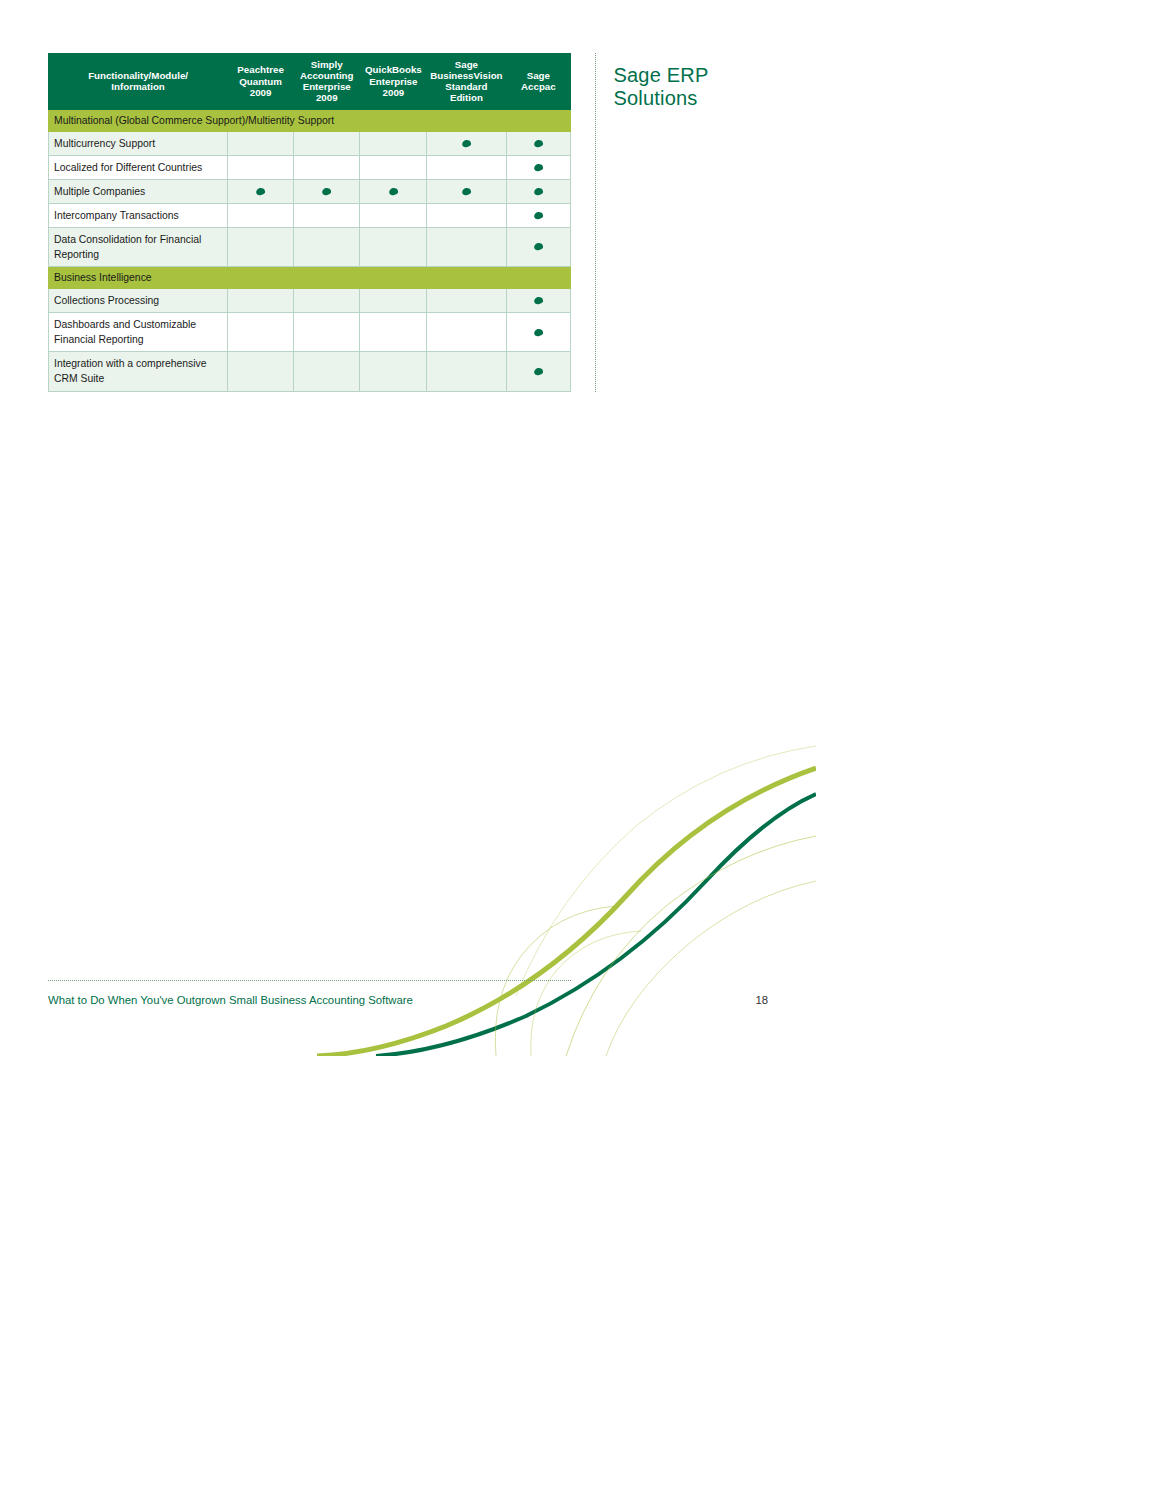| Functionality/Module/ Information | Peachtree Quantum 2009 | Simply Accounting Enterprise 2009 | QuickBooks Enterprise 2009 | Sage BusinessVision Standard Edition | Sage Accpac |
| --- | --- | --- | --- | --- | --- |
| Multinational (Global Commerce Support)/Multientity Support |
| Multicurrency Support | | | | | |
| Localized for Different Countries | | | | | |
| Multiple Companies | | | | | |
| Intercompany Transactions | | | | | |
| Data Consolidation for Financial Reporting | | | | | |
| Business Intelligence |
| Collections Processing | | | | | |
| Dashboards and Customizable Financial Reporting | | | | | |
| Integration with a comprehensive CRM Suite | | | | | |
Sage ERP Solutions
What to Do When You've Outgrown Small Business Accounting Software 18